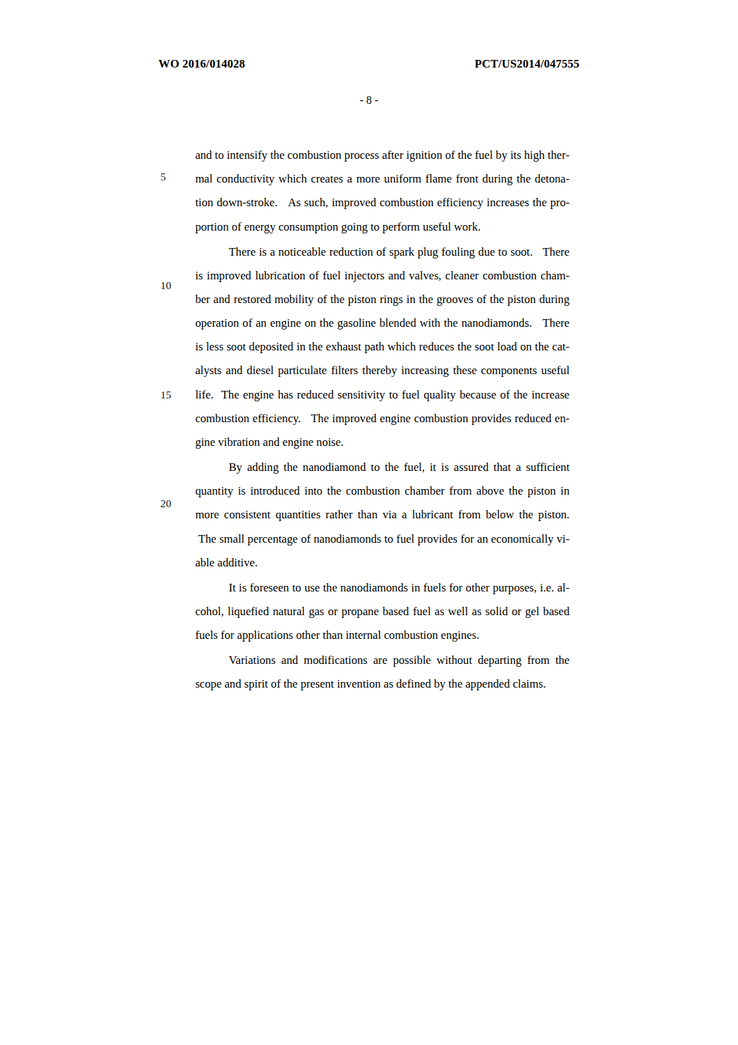WO 2016/014028 PCT/US2014/047555
- 8 -
5 10 15 20
and to intensify the combustion process after ignition of the fuel by its high thermal conductivity which creates a more uniform flame front during the detonation down-stroke. As such, improved combustion efficiency increases the proportion of energy consumption going to perform useful work.
There is a noticeable reduction of spark plug fouling due to soot. There is improved lubrication of fuel injectors and valves, cleaner combustion chamber and restored mobility of the piston rings in the grooves of the piston during operation of an engine on the gasoline blended with the nanodiamonds. There is less soot deposited in the exhaust path which reduces the soot load on the catalysts and diesel particulate filters thereby increasing these components useful life. The engine has reduced sensitivity to fuel quality because of the increase combustion efficiency. The improved engine combustion provides reduced engine vibration and engine noise.
By adding the nanodiamond to the fuel, it is assured that a sufficient quantity is introduced into the combustion chamber from above the piston in more consistent quantities rather than via a lubricant from below the piston. The small percentage of nanodiamonds to fuel provides for an economically viable additive.
It is foreseen to use the nanodiamonds in fuels for other purposes, i.e. alcohol, liquefied natural gas or propane based fuel as well as solid or gel based fuels for applications other than internal combustion engines.
Variations and modifications are possible without departing from the scope and spirit of the present invention as defined by the appended claims.